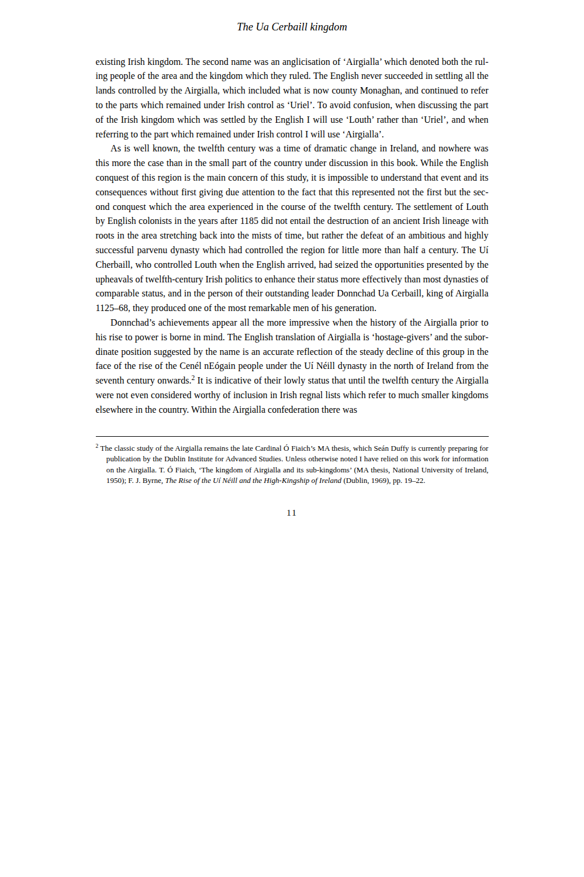The Ua Cerbaill kingdom
existing Irish kingdom. The second name was an anglicisation of ‘Airgialla’ which denoted both the ruling people of the area and the kingdom which they ruled. The English never succeeded in settling all the lands controlled by the Airgialla, which included what is now county Monaghan, and continued to refer to the parts which remained under Irish control as ‘Uriel’. To avoid confusion, when discussing the part of the Irish kingdom which was settled by the English I will use ‘Louth’ rather than ‘Uriel’, and when referring to the part which remained under Irish control I will use ‘Airgialla’.
As is well known, the twelfth century was a time of dramatic change in Ireland, and nowhere was this more the case than in the small part of the country under discussion in this book. While the English conquest of this region is the main concern of this study, it is impossible to understand that event and its consequences without first giving due attention to the fact that this represented not the first but the second conquest which the area experienced in the course of the twelfth century. The settlement of Louth by English colonists in the years after 1185 did not entail the destruction of an ancient Irish lineage with roots in the area stretching back into the mists of time, but rather the defeat of an ambitious and highly successful parvenu dynasty which had controlled the region for little more than half a century. The Uí Cherbaill, who controlled Louth when the English arrived, had seized the opportunities presented by the upheavals of twelfth-century Irish politics to enhance their status more effectively than most dynasties of comparable status, and in the person of their outstanding leader Donnchad Ua Cerbaill, king of Airgialla 1125–68, they produced one of the most remarkable men of his generation.
Donnchad’s achievements appear all the more impressive when the history of the Airgialla prior to his rise to power is borne in mind. The English translation of Airgialla is ‘hostage-givers’ and the subordinate position suggested by the name is an accurate reflection of the steady decline of this group in the face of the rise of the Cenél nEógain people under the Uí Néill dynasty in the north of Ireland from the seventh century onwards.2 It is indicative of their lowly status that until the twelfth century the Airgialla were not even considered worthy of inclusion in Irish regnal lists which refer to much smaller kingdoms elsewhere in the country. Within the Airgialla confederation there was
2 The classic study of the Airgialla remains the late Cardinal Ó Fiaich’s MA thesis, which Seán Duffy is currently preparing for publication by the Dublin Institute for Advanced Studies. Unless otherwise noted I have relied on this work for information on the Airgialla. T. Ó Fiaich, ‘The kingdom of Airgialla and its sub-kingdoms’ (MA thesis, National University of Ireland, 1950); F. J. Byrne, The Rise of the Uí Néill and the High-Kingship of Ireland (Dublin, 1969), pp. 19–22.
11